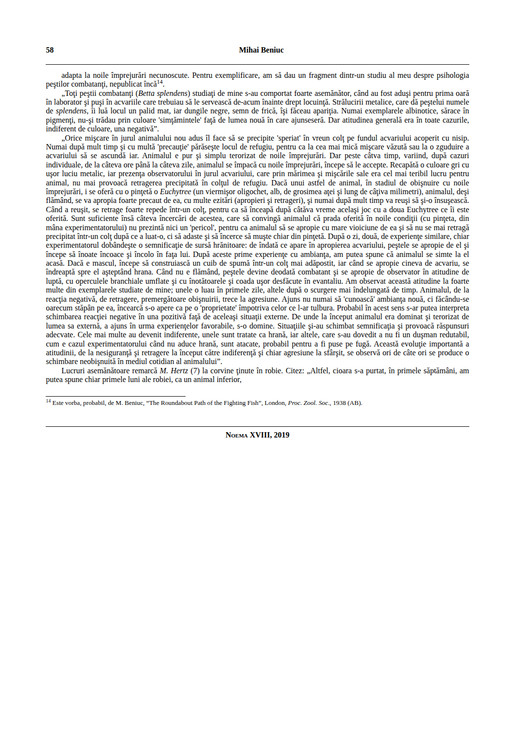58 Mihai Beniuc
adapta la noile împrejurări necunoscute. Pentru exemplificare, am să dau un fragment dintr-un studiu al meu despre psihologia peştilor combatanţi, nepublicat încă14.
„Toţi peştii combatanţi (Betta splendens) studiaţi de mine s-au comportat foarte asemănător, când au fost aduşi pentru prima oară în laborator şi puşi în acvariile care trebuiau să le servească de-acum înainte drept locuinţă. Strălucirii metalice, care dă peştelui numele de splendens, îi luă locul un palid mat, iar dungile negre, semn de frică, îşi făceau apariţia. Numai exemplarele albinotice, sărace în pigmenţi, nu-şi trădau prin culoare 'simţămintele' faţă de lumea nouă în care ajunseseră. Dar atitudinea generală era în toate cazurile, indiferent de culoare, una negativă”.
„Orice mişcare în jurul animalului nou adus îl face să se precipite 'speriat' în vreun colţ pe fundul acvariului acoperit cu nisip. Numai după mult timp şi cu multă 'precauţie' părăseşte locul de refugiu, pentru ca la cea mai mică mişcare văzută sau la o zguduire a acvariului să se ascundă iar. Animalul e pur şi simplu terorizat de noile împrejurări. Dar peste câtva timp, variind, după cazuri individuale, de la câteva ore până la câteva zile, animalul se împacă cu noile împrejurări, începe să le accepte. Recapătă o culoare gri cu uşor luciu metalic, iar prezenţa observatorului în jurul acvariului, care prin mărimea şi mişcările sale era cel mai teribil lucru pentru animal, nu mai provoacă retragerea precipitată în colţul de refugiu. Dacă unui astfel de animal, în stadiul de obişnuire cu noile împrejurări, i se oferă cu o pinţetă o Euchytree (un viermişor oligochet, alb, de grosimea aţei şi lung de câţiva milimetri), animalul, deşi flămând, se va apropia foarte precaut de ea, cu multe ezitări (apropieri şi retrageri), şi numai după mult timp va reuşi să şi-o însuşească. Când a reuşit, se retrage foarte repede într-un colţ, pentru ca să înceapă după câtăva vreme acelaşi joc cu a doua Euchytree ce îi este oferită. Sunt suficiente însă câteva încercări de acestea, care să convingă animalul că prada oferită în noile condiţii (cu pinţeta, din mâna experimentatorului) nu prezintă nici un 'pericol', pentru ca animalul să se apropie cu mare vioiciune de ea şi să nu se mai retragă precipitat într-un colţ după ce a luat-o, ci să adaste şi să încerce să muşte chiar din pinţetă. După o zi, două, de experienţe similare, chiar experimentatorul dobândeşte o semnificaţie de sursă hrănitoare: de îndată ce apare în apropierea acvariului, peştele se apropie de el şi începe să înoate încoace şi încolo în faţa lui. După aceste prime experienţe cu ambianţa, am putea spune că animalul se simte la el acasă. Dacă e mascul, începe să construiască un cuib de spumă într-un colţ mai adăpostit, iar când se apropie cineva de acvariu, se îndreaptă spre el aşteptând hrana. Când nu e flămând, peştele devine deodată combatant şi se apropie de observator în atitudine de luptă, cu operculele branchiale umflate şi cu înotătoarele şi coada uşor desfăcute în evantaliu. Am observat această atitudine la foarte multe din exemplarele studiate de mine; unele o luau în primele zile, altele după o scurgere mai îndelungată de timp. Animalul, de la reacţia negativă, de retragere, premergătoare obişnuirii, trece la agresiune. Ajuns nu numai să 'cunoască' ambianţa nouă, ci făcându-se oarecum stăpân pe ea, încearcă s-o apere ca pe o 'proprietate' împotriva celor ce l-ar tulbura. Probabil în acest sens s-ar putea interpreta schimbarea reacţiei negative în una pozitivă faţă de aceleaşi situaţii externe. De unde la început animalul era dominat şi terorizat de lumea sa externă, a ajuns în urma experienţelor favorabile, s-o domine. Situaţiile şi-au schimbat semnificaţia şi provoacă răspunsuri adecvate. Cele mai multe au devenit indiferente, unele sunt tratate ca hrană, iar altele, care s-au dovedit a nu fi un duşman redutabil, cum e cazul experimentatorului când nu aduce hrană, sunt atacate, probabil pentru a fi puse pe fugă. Această evoluţie importantă a atitudinii, de la nesiguranţă şi retragere la început către indiferenţă şi chiar agresiune la sfârşit, se observă ori de câte ori se produce o schimbare neobişnuită în mediul cotidian al animalului”.
Lucruri asemănătoare remarcă M. Hertz (7) la corvine ţinute în robie. Citez: „Altfel, cioara s-a purtat, în primele săptămâni, am putea spune chiar primele luni ale robiei, ca un animal inferior,
14 Este vorba, probabil, de M. Beniuc, “The Roundabout Path of the Fighting Fish”, London, Proc. Zool. Soc., 1938 (AB).
Noema XVIII, 2019